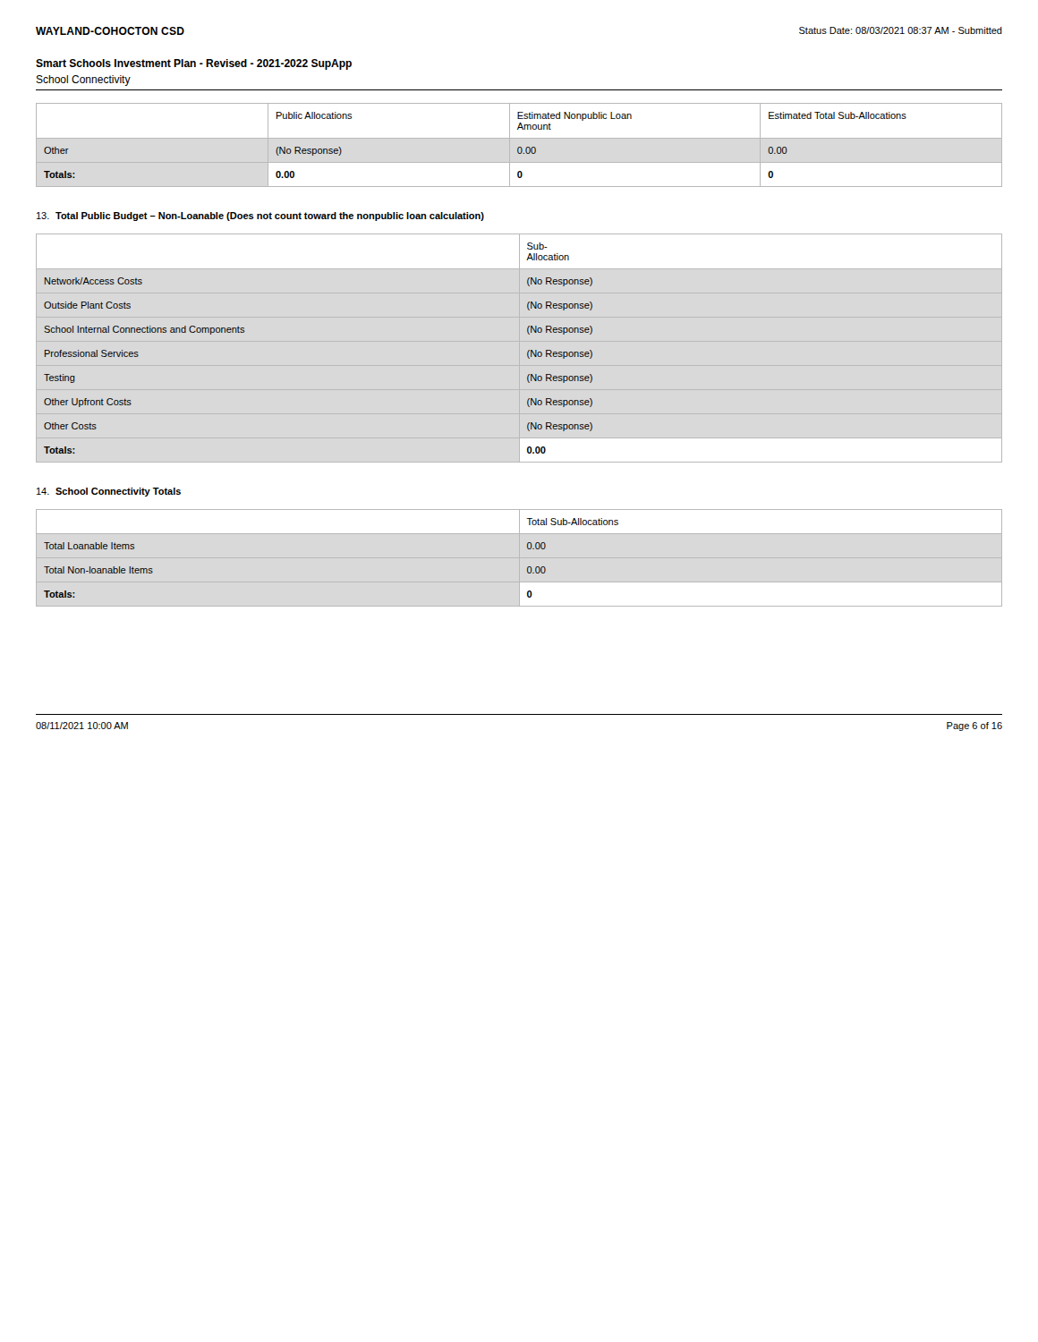WAYLAND-COHOCTON CSD
Status Date: 08/03/2021 08:37 AM - Submitted
Smart Schools Investment Plan - Revised - 2021-2022 SupApp
School Connectivity
| | Public Allocations | Estimated Nonpublic Loan Amount | Estimated Total Sub-Allocations |
| --- | --- | --- | --- |
| Other | (No Response) | 0.00 | 0.00 |
| Totals: | 0.00 | 0 | 0 |
13. Total Public Budget – Non-Loanable (Does not count toward the nonpublic loan calculation)
| | Sub- Allocation |
| --- | --- |
| Network/Access Costs | (No Response) |
| Outside Plant Costs | (No Response) |
| School Internal Connections and Components | (No Response) |
| Professional Services | (No Response) |
| Testing | (No Response) |
| Other Upfront Costs | (No Response) |
| Other Costs | (No Response) |
| Totals: | 0.00 |
14. School Connectivity Totals
| | Total Sub-Allocations |
| --- | --- |
| Total Loanable Items | 0.00 |
| Total Non-loanable Items | 0.00 |
| Totals: | 0 |
08/11/2021 10:00 AM
Page 6 of 16